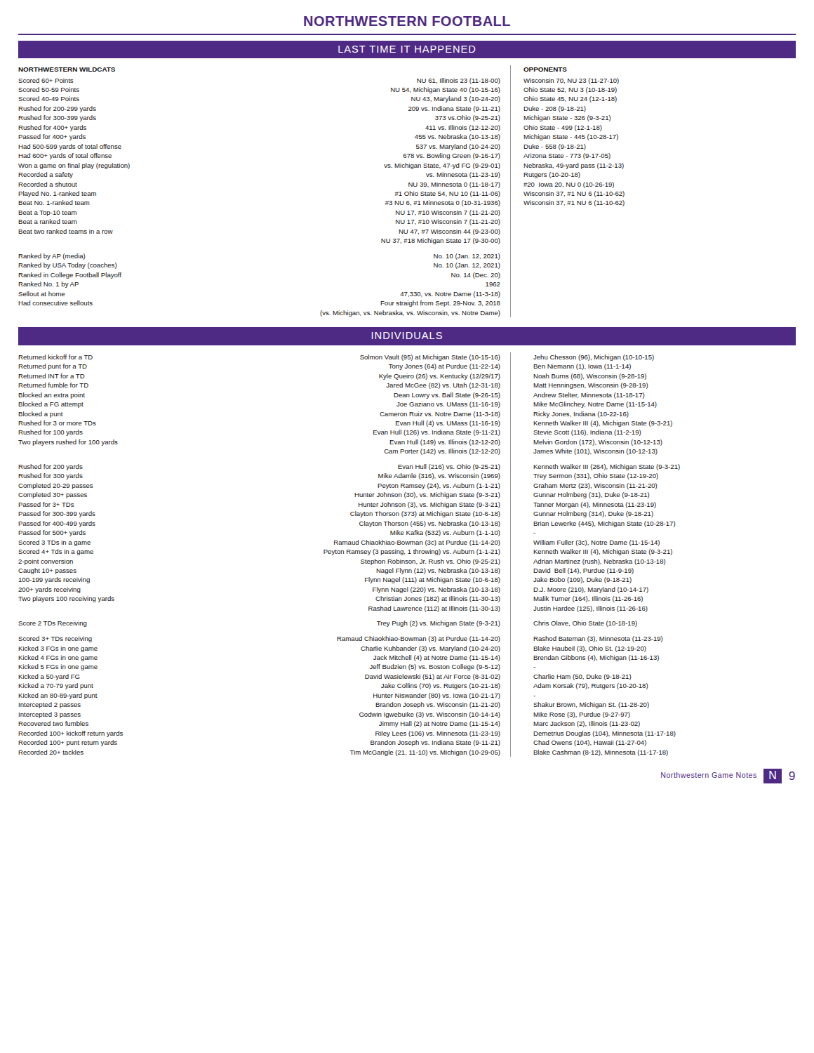Northwestern Football
Last Time It Happened
NORTHWESTERN WILDCATS
| Scored 60+ Points | NU 61, Illinois 23 (11-18-00) |
| Scored 50-59 Points | NU 54, Michigan State 40 (10-15-16) |
| Scored 40-49 Points | NU 43, Maryland 3 (10-24-20) |
| Rushed for 200-299 yards | 209 vs. Indiana State (9-11-21) |
| Rushed for 300-399 yards | 373 vs.Ohio (9-25-21) |
| Rushed for 400+ yards | 411 vs. Illinois (12-12-20) |
| Passed for 400+ yards | 455 vs. Nebraska (10-13-18) |
| Had 500-599 yards of total offense | 537 vs. Maryland (10-24-20) |
| Had 600+ yards of total offense | 678 vs. Bowling Green (9-16-17) |
| Won a game on final play (regulation) | vs. Michigan State, 47-yd FG (9-29-01) |
| Recorded a safety | vs. Minnesota (11-23-19) |
| Recorded a shutout | NU 39, Minnesota 0 (11-18-17) |
| Played No. 1-ranked team | #1 Ohio State 54, NU 10 (11-11-06) |
| Beat No. 1-ranked team | #3 NU 6, #1 Minnesota 0 (10-31-1936) |
| Beat a Top-10 team | NU 17, #10 Wisconsin 7 (11-21-20) |
| Beat a ranked team | NU 17, #10 Wisconsin 7 (11-21-20) |
| Beat two ranked teams in a row | NU 47, #7 Wisconsin 44 (9-23-00) |
| | NU 37, #18 Michigan State 17 (9-30-00) |
| Ranked by AP (media) | No. 10 (Jan. 12, 2021) |
| Ranked by USA Today (coaches) | No. 10 (Jan. 12, 2021) |
| Ranked in College Football Playoff | No. 14 (Dec. 20) |
| Ranked No. 1 by AP | 1962 |
| Sellout at home | 47,330, vs. Notre Dame (11-3-18) |
| Had consecutive sellouts | Four straight from Sept. 29-Nov. 3, 2018 |
| | (vs. Michigan, vs. Nebraska, vs. Wisconsin, vs. Notre Dame) |
OPPONENTS
| Wisconsin 70, NU 23 (11-27-10) |
| Ohio State 52, NU 3 (10-18-19) |
| Ohio State 45, NU 24 (12-1-18) |
| Duke - 208 (9-18-21) |
| Michigan State - 326 (9-3-21) |
| Ohio State - 499 (12-1-18) |
| Michigan State - 445 (10-28-17) |
| Duke - 558 (9-18-21) |
| Arizona State - 773 (9-17-05) |
| Nebraska, 49-yard pass (11-2-13) |
| Rutgers (10-20-18) |
| #20 Iowa 20, NU 0 (10-26-19) |
| Wisconsin 37, #1 NU 6 (11-10-62) |
| Wisconsin 37, #1 NU 6 (11-10-62) |
Individuals
| Returned kickoff for a TD | Solmon Vault (95) at Michigan State (10-15-16) |
| Returned punt for a TD | Tony Jones (64) at Purdue (11-22-14) |
| Returned INT for a TD | Kyle Queiro (26) vs. Kentucky (12/29/17) |
| Returned fumble for TD | Jared McGee (82) vs. Utah (12-31-18) |
| Blocked an extra point | Dean Lowry vs. Ball State (9-26-15) |
| Blocked a FG attempt | Joe Gaziano vs. UMass (11-16-19) |
| Blocked a punt | Cameron Ruiz vs. Notre Dame (11-3-18) |
| Rushed for 3 or more TDs | Evan Hull (4) vs. UMass (11-16-19) |
| Rushed for 100 yards | Evan Hull (126) vs. Indiana State (9-11-21) |
| Two players rushed for 100 yards | Evan Hull (149) vs. Illinois (12-12-20) |
| | Cam Porter (142) vs. Illinois (12-12-20) |
| Rushed for 200 yards | Evan Hull (216) vs. Ohio (9-25-21) |
| Rushed for 300 yards | Mike Adamle (316), vs. Wisconsin (1969) |
| Completed 20-29 passes | Peyton Ramsey (24), vs. Auburn (1-1-21) |
| Completed 30+ passes | Hunter Johnson (30), vs. Michigan State (9-3-21) |
| Passed for 3+ TDs | Hunter Johnson (3), vs. Michigan State (9-3-21) |
| Passed for 300-399 yards | Clayton Thorson (373) at Michigan State (10-6-18) |
| Passed for 400-499 yards | Clayton Thorson (455) vs. Nebraska (10-13-18) |
| Passed for 500+ yards | Mike Kafka (532) vs. Auburn (1-1-10) |
| Scored 3 TDs in a game | Ramaud Chiaokhiao-Bowman (3c) at Purdue (11-14-20) |
| Scored 4+ Tds in a game | Peyton Ramsey (3 passing, 1 throwing) vs. Auburn (1-1-21) |
| 2-point conversion | Stephon Robinson, Jr. Rush vs. Ohio (9-25-21) |
| Caught 10+ passes | Nagel Flynn (12) vs. Nebraska (10-13-18) |
| 100-199 yards receiving | Flynn Nagel (111) at Michigan State (10-6-18) |
| 200+ yards receiving | Flynn Nagel (220) vs. Nebraska (10-13-18) |
| Two players 100 receiving yards | Christian Jones (182) at Illinois (11-30-13) |
| | Rashad Lawrence (112) at Illinois (11-30-13) |
| Score 2 TDs Receiving | Trey Pugh (2) vs. Michigan State (9-3-21) |
| Scored 3+ TDs receiving | Ramaud Chiaokhiao-Bowman (3) at Purdue (11-14-20) |
| Kicked 3 FGs in one game | Charlie Kuhbander (3) vs. Maryland (10-24-20) |
| Kicked 4 FGs in one game | Jack Mitchell (4) at Notre Dame (11-15-14) |
| Kicked 5 FGs in one game | Jeff Budzien (5) vs. Boston College (9-5-12) |
| Kicked a 50-yard FG | David Wasielewski (51) at Air Force (8-31-02) |
| Kicked a 70-79 yard punt | Jake Collins (70) vs. Rutgers (10-21-18) |
| Kicked an 80-89-yard punt | Hunter Niswander (80) vs. Iowa (10-21-17) |
| Intercepted 2 passes | Brandon Joseph vs. Wisconsin (11-21-20) |
| Intercepted 3 passes | Godwin Igwebuike (3) vs. Wisconsin (10-14-14) |
| Recovered two fumbles | Jimmy Hall (2) at Notre Dame (11-15-14) |
| Recorded 100+ kickoff return yards | Riley Lees (106) vs. Minnesota (11-23-19) |
| Recorded 100+ punt return yards | Brandon Joseph vs. Indiana State (9-11-21) |
| Recorded 20+ tackles | Tim McGarigle (21, 11-10) vs. Michigan (10-29-05) |
| Jehu Chesson (96), Michigan (10-10-15) |
| Ben Niemann (1), Iowa (11-1-14) |
| Noah Burns (68), Wisconsin (9-28-19) |
| Matt Henningsen, Wisconsin (9-28-19) |
| Andrew Stelter, Minnesota (11-18-17) |
| Mike McGlinchey, Notre Dame (11-15-14) |
| Ricky Jones, Indiana (10-22-16) |
| Kenneth Walker III (4), Michigan State (9-3-21) |
| Stevie Scott (116), Indiana (11-2-19) |
| Melvin Gordon (172), Wisconsin (10-12-13) |
| James White (101), Wisconsin (10-12-13) |
| Kenneth Walker III (264), Michigan State (9-3-21) |
| Trey Sermon (331), Ohio State (12-19-20) |
| Graham Mertz (23), Wisconsin (11-21-20) |
| Gunnar Holmberg (31), Duke (9-18-21) |
| Tanner Morgan (4), Minnesota (11-23-19) |
| Gunnar Holmberg (314), Duke (9-18-21) |
| Brian Lewerke (445), Michigan State (10-28-17) |
| - |
| William Fuller (3c), Notre Dame (11-15-14) |
| Kenneth Walker III (4), Michigan State (9-3-21) |
| Adrian Martinez (rush), Nebraska (10-13-18) |
| David Bell (14), Purdue (11-9-19) |
| Jake Bobo (109), Duke (9-18-21) |
| D.J. Moore (210), Maryland (10-14-17) |
| Malik Turner (164), Illinois (11-26-16) |
| Justin Hardee (125), Illinois (11-26-16) |
| Chris Olave, Ohio State (10-18-19) |
| Rashod Bateman (3), Minnesota (11-23-19) |
| Blake Haubeil (3), Ohio St. (12-19-20) |
| Brendan Gibbons (4), Michigan (11-16-13) |
| - |
| Charlie Ham (50, Duke (9-18-21) |
| Adam Korsak (79), Rutgers (10-20-18) |
| - |
| Shakur Brown, Michigan St. (11-28-20) |
| Mike Rose (3), Purdue (9-27-97) |
| Marc Jackson (2), Illinois (11-23-02) |
| Demetrius Douglas (104), Minnesota (11-17-18) |
| Chad Owens (104), Hawaii (11-27-04) |
| Blake Cashman (8-12), Minnesota (11-17-18) |
Northwestern Game Notes N 9